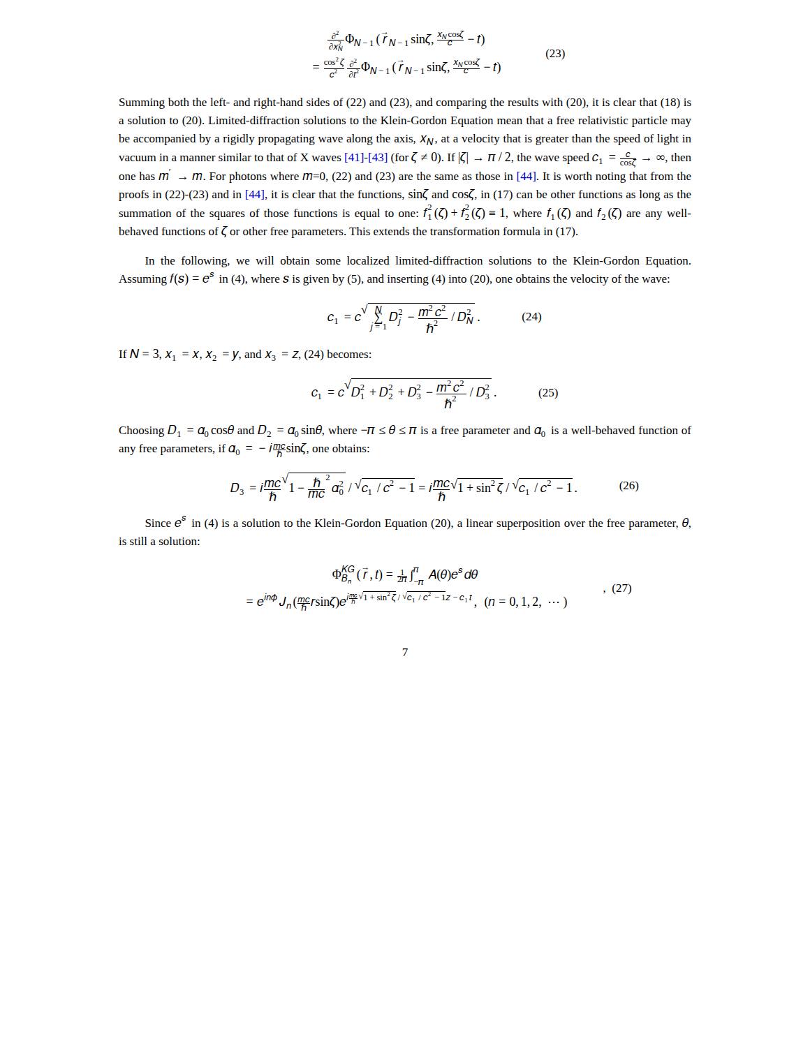∂2 ∂xN2 ΦN−1 ( r→N−1 sin⁡ζ , xNcos⁡ζ c −t ) = cos2⁡ζ c2 ∂2 ∂t2 ΦN−1 ( r→N−1 sin⁡ζ , xNcos⁡ζ c −t )
(23)
Summing both the left- and right-hand sides of (22) and (23), and comparing the results with (20), it is clear that (18) is a solution to (20). Limited-diffraction solutions to the Klein-Gordon Equation mean that a free relativistic particle may be accompanied by a rigidly propagating wave along the axis, xN, at a velocity that is greater than the speed of light in vacuum in a manner similar to that of X waves [41]-[43] (for ζ≠0). If |ζ|→π/2, the wave speed c1=ccos⁡ζ→∞, then one has m′→m. For photons where m=0, (22) and (23) are the same as those in [44]. It is worth noting that from the proofs in (22)-(23) and in [44], it is clear that the functions, sin⁡ζ and cos⁡ζ, in (17) can be other functions as long as the summation of the squares of those functions is equal to one: f12(ζ)+f22(ζ)≡1, where f1(ζ) and f2(ζ) are any well-behaved functions of ζ or other free parameters. This extends the transformation formula in (17).
In the following, we will obtain some localized limited-diffraction solutions to the Klein-Gordon Equation. Assuming f(s)=es in (4), where s is given by (5), and inserting (4) into (20), one obtains the velocity of the wave:
c1 = c ∑ j=1 N Dj2 − m2c2 ℏ2 / DN2 .
(24)
If N=3, x1=x, x2=y, and x3=z, (24) becomes:
c1 = c D12 + D22 + D32 − m2c2 ℏ2 / D32 .
(25)
Choosing D1=α0cos⁡θ and D2=α0sin⁡θ, where −π≤θ≤π is a free parameter and α0 is a well-behaved function of any free parameters, if α0=−imcℏsin⁡ζ, one obtains:
D3 = i mcℏ 1− ℏmc 2 α02 / c1/c 2 −1 = i mcℏ 1+sin2⁡ζ / c1/c 2 −1 .
(26)
Since es in (4) is a solution to the Klein-Gordon Equation (20), a linear superposition over the free parameter, θ, is still a solution:
ΦBnKG (r→,t) = 12π ∫ −π π A(θ) es dθ = einϕ Jn ( mcℏ rsin⁡ζ ) e imcℏ 1+sin2⁡ζ / c1/c2−1 z−c1t , (n=0,1,2,⋯)
, (27)
7